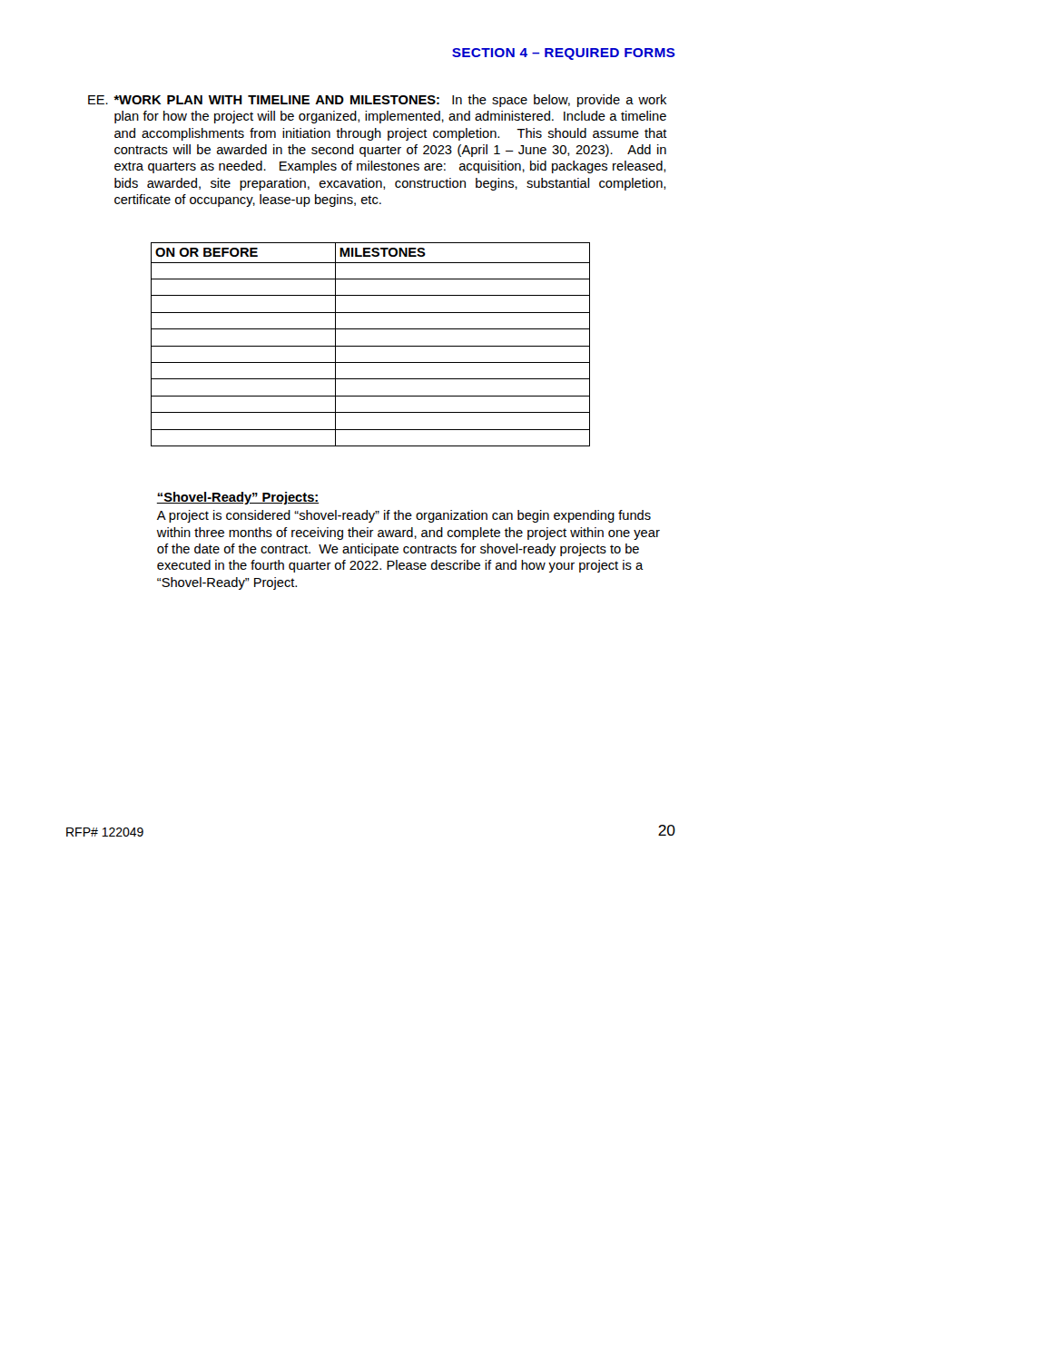SECTION 4 – REQUIRED FORMS
EE.
*WORK PLAN WITH TIMELINE AND MILESTONES: In the space below, provide a work plan for how the project will be organized, implemented, and administered. Include a timeline and accomplishments from initiation through project completion. This should assume that contracts will be awarded in the second quarter of 2023 (April 1 – June 30, 2023). Add in extra quarters as needed. Examples of milestones are: acquisition, bid packages released, bids awarded, site preparation, excavation, construction begins, substantial completion, certificate of occupancy, lease-up begins, etc.
| ON OR BEFORE | MILESTONES |
| --- | --- |
“Shovel-Ready” Projects:
A project is considered “shovel-ready” if the organization can begin expending funds within three months of receiving their award, and complete the project within one year of the date of the contract. We anticipate contracts for shovel-ready projects to be executed in the fourth quarter of 2022. Please describe if and how your project is a “Shovel-Ready” Project.
RFP# 122049
20